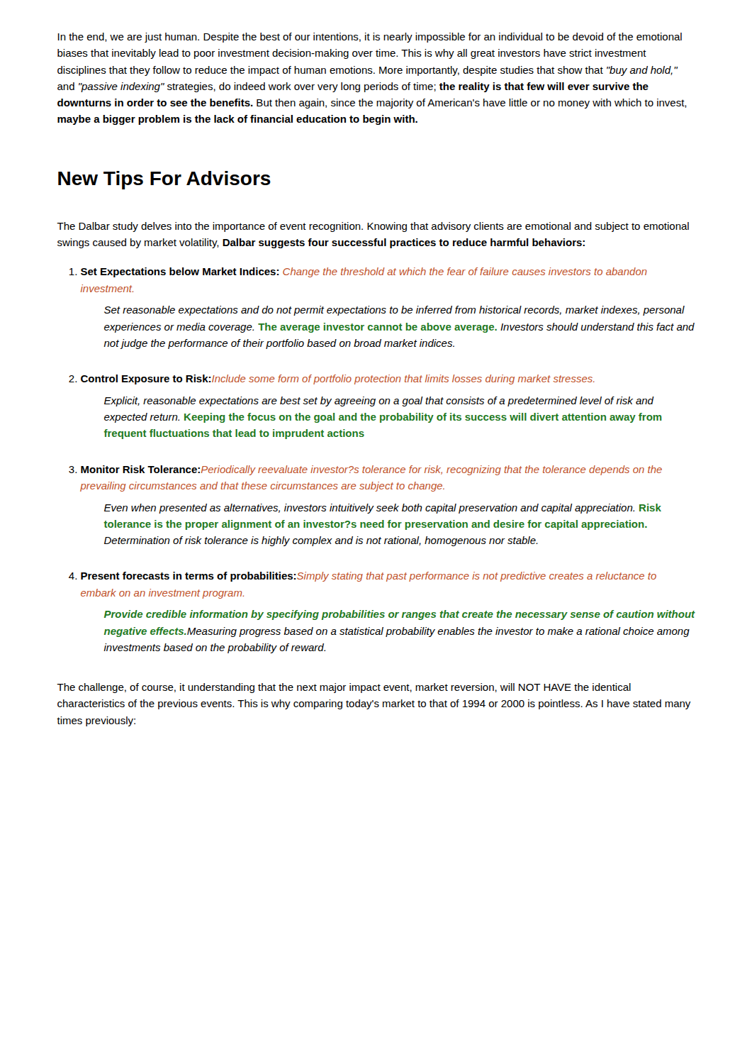In the end, we are just human. Despite the best of our intentions, it is nearly impossible for an individual to be devoid of the emotional biases that inevitably lead to poor investment decision-making over time. This is why all great investors have strict investment disciplines that they follow to reduce the impact of human emotions. More importantly, despite studies that show that "buy and hold," and "passive indexing" strategies, do indeed work over very long periods of time; the reality is that few will ever survive the downturns in order to see the benefits. But then again, since the majority of American's have little or no money with which to invest, maybe a bigger problem is the lack of financial education to begin with.
New Tips For Advisors
The Dalbar study delves into the importance of event recognition. Knowing that advisory clients are emotional and subject to emotional swings caused by market volatility, Dalbar suggests four successful practices to reduce harmful behaviors:
Set Expectations below Market Indices: Change the threshold at which the fear of failure causes investors to abandon investment.
Set reasonable expectations and do not permit expectations to be inferred from historical records, market indexes, personal experiences or media coverage. The average investor cannot be above average. Investors should understand this fact and not judge the performance of their portfolio based on broad market indices.
Control Exposure to Risk: Include some form of portfolio protection that limits losses during market stresses.
Explicit, reasonable expectations are best set by agreeing on a goal that consists of a predetermined level of risk and expected return. Keeping the focus on the goal and the probability of its success will divert attention away from frequent fluctuations that lead to imprudent actions
Monitor Risk Tolerance: Periodically reevaluate investor?s tolerance for risk, recognizing that the tolerance depends on the prevailing circumstances and that these circumstances are subject to change.
Even when presented as alternatives, investors intuitively seek both capital preservation and capital appreciation. Risk tolerance is the proper alignment of an investor?s need for preservation and desire for capital appreciation. Determination of risk tolerance is highly complex and is not rational, homogenous nor stable.
Present forecasts in terms of probabilities: Simply stating that past performance is not predictive creates a reluctance to embark on an investment program.
Provide credible information by specifying probabilities or ranges that create the necessary sense of caution without negative effects. Measuring progress based on a statistical probability enables the investor to make a rational choice among investments based on the probability of reward.
The challenge, of course, it understanding that the next major impact event, market reversion, will NOT HAVE the identical characteristics of the previous events. This is why comparing today's market to that of 1994 or 2000 is pointless. As I have stated many times previously: